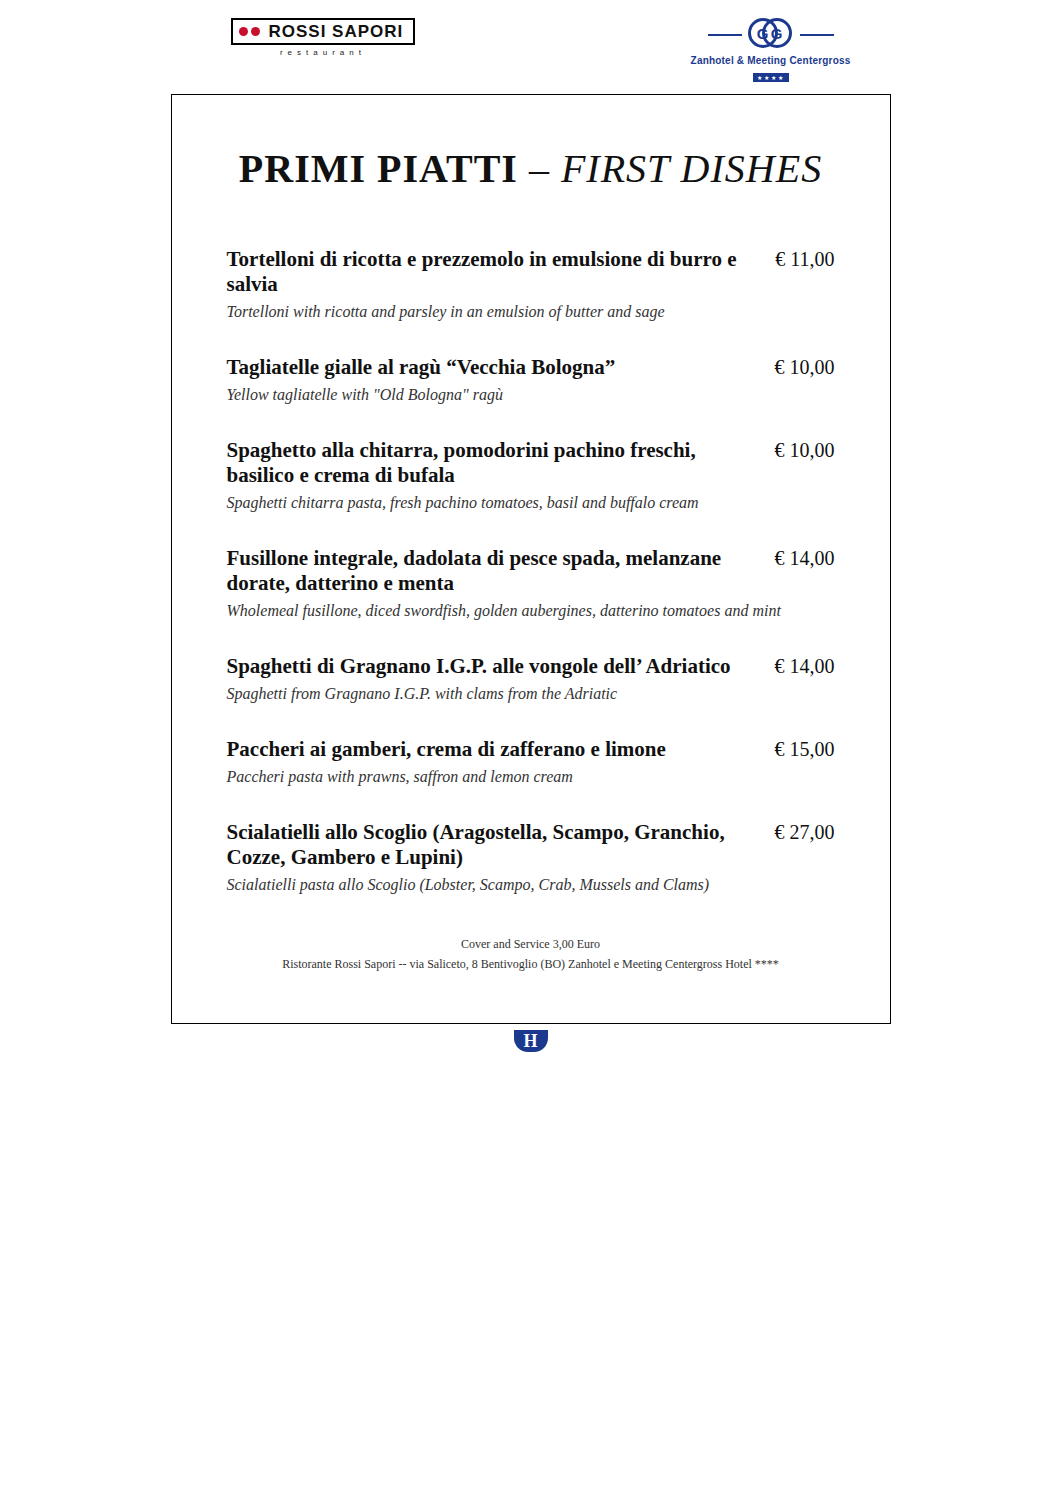ROSSI SAPORI
restaurant
GG
Zanhotel & Meeting Centergross
★★★★
PRIMI PIATTI – FIRST DISHES
Tortelloni di ricotta e prezzemolo in emulsione di burro e salvia
€ 11,00
Tortelloni with ricotta and parsley in an emulsion of butter and sage
Tagliatelle gialle al ragù “Vecchia Bologna”
€ 10,00
Yellow tagliatelle with "Old Bologna" ragù
Spaghetto alla chitarra, pomodorini pachino freschi, basilico e crema di bufala
€ 10,00
Spaghetti chitarra pasta, fresh pachino tomatoes, basil and buffalo cream
Fusillone integrale, dadolata di pesce spada, melanzane dorate, datterino e menta
€ 14,00
Wholemeal fusillone, diced swordfish, golden aubergines, datterino tomatoes and mint
Spaghetti di Gragnano I.G.P. alle vongole dell’ Adriatico
€ 14,00
Spaghetti from Gragnano I.G.P. with clams from the Adriatic
Paccheri ai gamberi, crema di zafferano e limone
€ 15,00
Paccheri pasta with prawns, saffron and lemon cream
Scialatielli allo Scoglio (Aragostella, Scampo, Granchio, Cozze, Gambero e Lupini)
€ 27,00
Scialatielli pasta allo Scoglio (Lobster, Scampo, Crab, Mussels and Clams)
Cover and Service 3,00 Euro
Ristorante Rossi Sapori -- via Saliceto, 8 Bentivoglio (BO) Zanhotel e Meeting Centergross Hotel ****
H